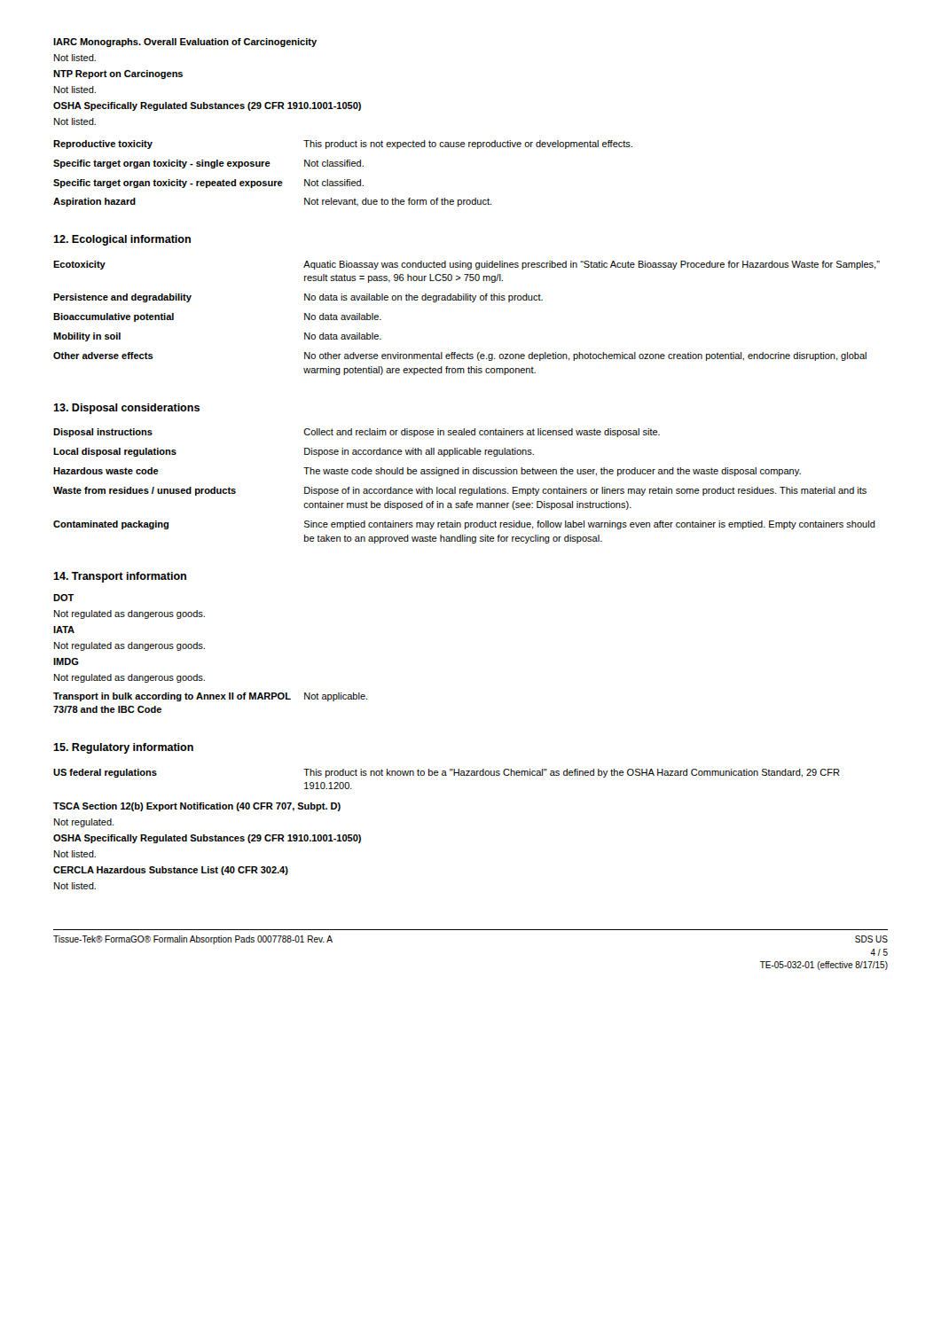IARC Monographs. Overall Evaluation of Carcinogenicity
Not listed.
NTP Report on Carcinogens
Not listed.
OSHA Specifically Regulated Substances (29 CFR 1910.1001-1050)
Not listed.
| Reproductive toxicity | This product is not expected to cause reproductive or developmental effects. |
| Specific target organ toxicity - single exposure | Not classified. |
| Specific target organ toxicity - repeated exposure | Not classified. |
| Aspiration hazard | Not relevant, due to the form of the product. |
12. Ecological information
| Ecotoxicity | Aquatic Bioassay was conducted using guidelines prescribed in “Static Acute Bioassay Procedure for Hazardous Waste for Samples,” result status = pass, 96 hour LC50 > 750 mg/l. |
| Persistence and degradability | No data is available on the degradability of this product. |
| Bioaccumulative potential | No data available. |
| Mobility in soil | No data available. |
| Other adverse effects | No other adverse environmental effects (e.g. ozone depletion, photochemical ozone creation potential, endocrine disruption, global warming potential) are expected from this component. |
13. Disposal considerations
| Disposal instructions | Collect and reclaim or dispose in sealed containers at licensed waste disposal site. |
| Local disposal regulations | Dispose in accordance with all applicable regulations. |
| Hazardous waste code | The waste code should be assigned in discussion between the user, the producer and the waste disposal company. |
| Waste from residues / unused products | Dispose of in accordance with local regulations. Empty containers or liners may retain some product residues. This material and its container must be disposed of in a safe manner (see: Disposal instructions). |
| Contaminated packaging | Since emptied containers may retain product residue, follow label warnings even after container is emptied. Empty containers should be taken to an approved waste handling site for recycling or disposal. |
14. Transport information
DOT
Not regulated as dangerous goods.
IATA
Not regulated as dangerous goods.
IMDG
Not regulated as dangerous goods.
| Transport in bulk according to Annex II of MARPOL 73/78 and the IBC Code | Not applicable. |
15. Regulatory information
| US federal regulations | This product is not known to be a "Hazardous Chemical" as defined by the OSHA Hazard Communication Standard, 29 CFR 1910.1200. |
TSCA Section 12(b) Export Notification (40 CFR 707, Subpt. D)
Not regulated.
OSHA Specifically Regulated Substances (29 CFR 1910.1001-1050)
Not listed.
CERCLA Hazardous Substance List (40 CFR 302.4)
Not listed.
Tissue-Tek® FormaGO® Formalin Absorption Pads 0007788-01 Rev. A
SDS US
4 / 5
TE-05-032-01 (effective 8/17/15)